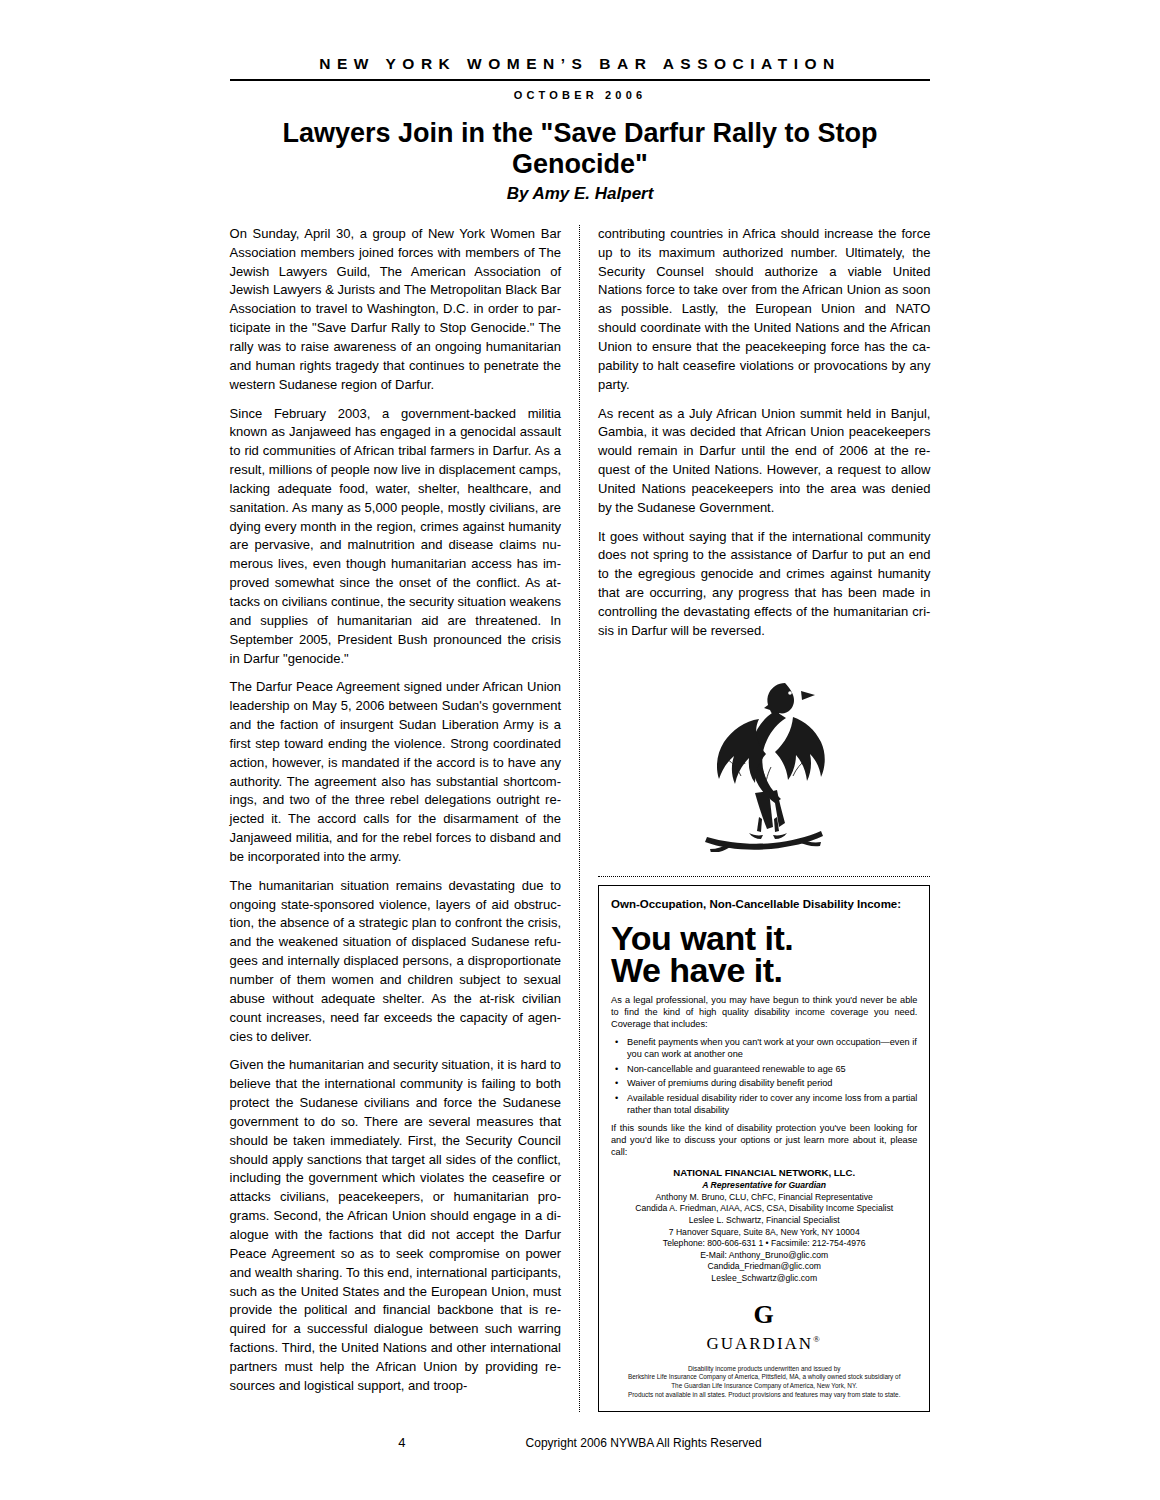New York Women’s Bar Association
October 2006
Lawyers Join in the "Save Darfur Rally to Stop Genocide"
By Amy E. Halpert
On Sunday, April 30, a group of New York Women Bar Association members joined forces with members of The Jewish Lawyers Guild, The American Association of Jewish Lawyers & Jurists and The Metropolitan Black Bar Association to travel to Washington, D.C. in order to participate in the "Save Darfur Rally to Stop Genocide." The rally was to raise awareness of an ongoing humanitarian and human rights tragedy that continues to penetrate the western Sudanese region of Darfur.
Since February 2003, a government-backed militia known as Janjaweed has engaged in a genocidal assault to rid communities of African tribal farmers in Darfur. As a result, millions of people now live in displacement camps, lacking adequate food, water, shelter, healthcare, and sanitation. As many as 5,000 people, mostly civilians, are dying every month in the region, crimes against humanity are pervasive, and malnutrition and disease claims numerous lives, even though humanitarian access has improved somewhat since the onset of the conflict. As attacks on civilians continue, the security situation weakens and supplies of humanitarian aid are threatened. In September 2005, President Bush pronounced the crisis in Darfur "genocide."
The Darfur Peace Agreement signed under African Union leadership on May 5, 2006 between Sudan's government and the faction of insurgent Sudan Liberation Army is a first step toward ending the violence. Strong coordinated action, however, is mandated if the accord is to have any authority. The agreement also has substantial shortcomings, and two of the three rebel delegations outright rejected it. The accord calls for the disarmament of the Janjaweed militia, and for the rebel forces to disband and be incorporated into the army.
The humanitarian situation remains devastating due to ongoing state-sponsored violence, layers of aid obstruction, the absence of a strategic plan to confront the crisis, and the weakened situation of displaced Sudanese refugees and internally displaced persons, a disproportionate number of them women and children subject to sexual abuse without adequate shelter. As the at-risk civilian count increases, need far exceeds the capacity of agencies to deliver.
Given the humanitarian and security situation, it is hard to believe that the international community is failing to both protect the Sudanese civilians and force the Sudanese government to do so. There are several measures that should be taken immediately. First, the Security Council should apply sanctions that target all sides of the conflict, including the government which violates the ceasefire or attacks civilians, peacekeepers, or humanitarian programs. Second, the African Union should engage in a dialogue with the factions that did not accept the Darfur Peace Agreement so as to seek compromise on power and wealth sharing. To this end, international participants, such as the United States and the European Union, must provide the political and financial backbone that is required for a successful dialogue between such warring factions. Third, the United Nations and other international partners must help the African Union by providing resources and logistical support, and troop-
contributing countries in Africa should increase the force up to its maximum authorized number. Ultimately, the Security Counsel should authorize a viable United Nations force to take over from the African Union as soon as possible. Lastly, the European Union and NATO should coordinate with the United Nations and the African Union to ensure that the peacekeeping force has the capability to halt ceasefire violations or provocations by any party.
As recent as a July African Union summit held in Banjul, Gambia, it was decided that African Union peacekeepers would remain in Darfur until the end of 2006 at the request of the United Nations. However, a request to allow United Nations peacekeepers into the area was denied by the Sudanese Government.
It goes without saying that if the international community does not spring to the assistance of Darfur to put an end to the egregious genocide and crimes against humanity that are occurring, any progress that has been made in controlling the devastating effects of the humanitarian crisis in Darfur will be reversed.
Own-Occupation, Non-Cancellable Disability Income:
You want it.
We have it.
As a legal professional, you may have begun to think you'd never be able to find the kind of high quality disability income coverage you need. Coverage that includes:
Benefit payments when you can't work at your own occupation—even if you can work at another one
Non-cancellable and guaranteed renewable to age 65
Waiver of premiums during disability benefit period
Available residual disability rider to cover any income loss from a partial rather than total disability
If this sounds like the kind of disability protection you've been looking for and you'd like to discuss your options or just learn more about it, please call:
NATIONAL FINANCIAL NETWORK, LLC.
A Representative for Guardian
Anthony M. Bruno, CLU, ChFC, Financial Representative
Candida A. Friedman, AIAA, ACS, CSA, Disability Income Specialist
Leslee L. Schwartz, Financial Specialist
7 Hanover Square, Suite 8A, New York, NY 10004
Telephone: 800-606-631 1 • Facsimile: 212-754-4976
E-Mail: Anthony_Bruno@glic.com
Candida_Friedman@glic.com
Leslee_Schwartz@glic.com
G GUARDIAN®
Disability income products underwritten and issued by
Berkshire Life Insurance Company of America, Pittsfield, MA, a wholly owned stock subsidiary of
The Guardian Life Insurance Company of America, New York, NY.
Products not available in all states. Product provisions and features may vary from state to state.
4 Copyright 2006 NYWBA All Rights Reserved